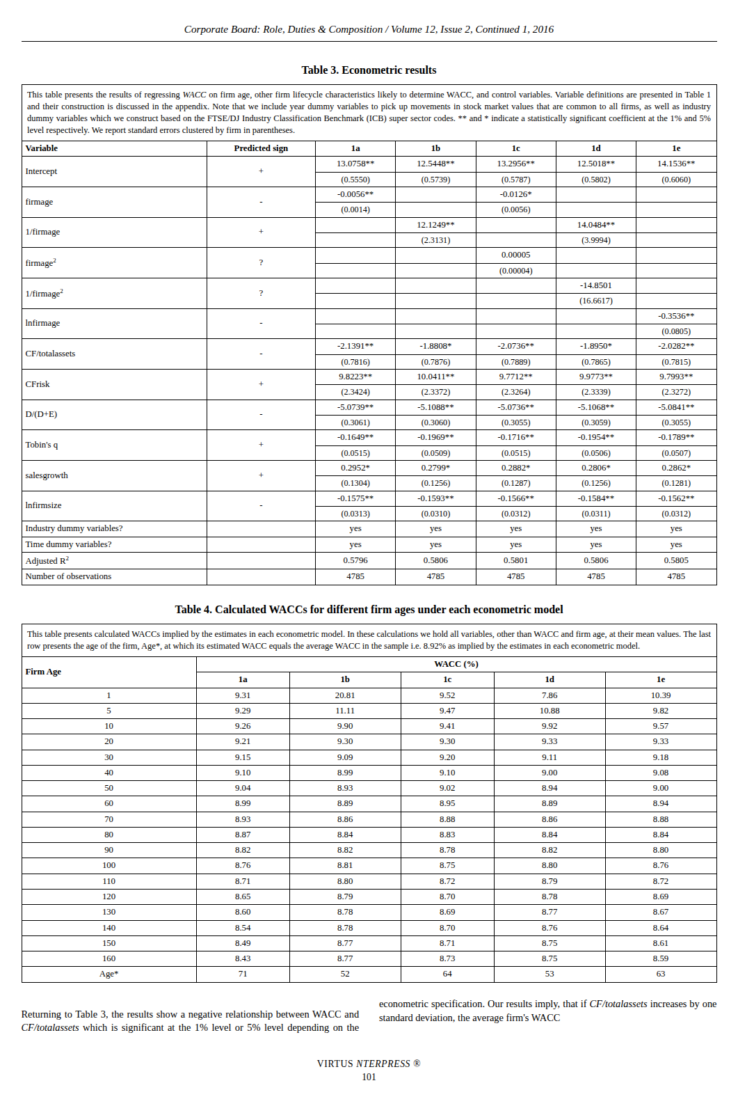Corporate Board: Role, Duties & Composition / Volume 12, Issue 2, Continued 1, 2016
Table 3. Econometric results
This table presents the results of regressing WACC on firm age, other firm lifecycle characteristics likely to determine WACC, and control variables. Variable definitions are presented in Table 1 and their construction is discussed in the appendix. Note that we include year dummy variables to pick up movements in stock market values that are common to all firms, as well as industry dummy variables which we construct based on the FTSE/DJ Industry Classification Benchmark (ICB) super sector codes. ** and * indicate a statistically significant coefficient at the 1% and 5% level respectively. We report standard errors clustered by firm in parentheses.
| Variable | Predicted sign | 1a | 1b | 1c | 1d | 1e |
| --- | --- | --- | --- | --- | --- | --- |
| Intercept | + | 13.0758** | 12.5448** | 13.2956** | 12.5018** | 14.1536** |
| (0.5550) | (0.5739) | (0.5787) | (0.5802) | (0.6060) |
| firmage | - | -0.0056** | | -0.0126* | | |
| (0.0014) | | (0.0056) | | |
| 1/firmage | + | | 12.1249** | | 14.0484** | |
| | (2.3131) | | (3.9994) | |
| firmage 2 | ? | | | 0.00005 | | |
| | | (0.00004) | | |
| 1/firmage 2 | ? | | | | -14.8501 | |
| | | | (16.6617) | |
| lnfirmage | - | | | | | -0.3536** |
| | | | | (0.0805) |
| CF/totalassets | - | -2.1391** | -1.8808* | -2.0736** | -1.8950* | -2.0282** |
| (0.7816) | (0.7876) | (0.7889) | (0.7865) | (0.7815) |
| CFrisk | + | 9.8223** | 10.0411** | 9.7712** | 9.9773** | 9.7993** |
| (2.3424) | (2.3372) | (2.3264) | (2.3339) | (2.3272) |
| D/(D+E) | - | -5.0739** | -5.1088** | -5.0736** | -5.1068** | -5.0841** |
| (0.3061) | (0.3060) | (0.3055) | (0.3059) | (0.3055) |
| Tobin's q | + | -0.1649** | -0.1969** | -0.1716** | -0.1954** | -0.1789** |
| (0.0515) | (0.0509) | (0.0515) | (0.0506) | (0.0507) |
| salesgrowth | + | 0.2952* | 0.2799* | 0.2882* | 0.2806* | 0.2862* |
| (0.1304) | (0.1256) | (0.1287) | (0.1256) | (0.1281) |
| lnfirmsize | - | -0.1575** | -0.1593** | -0.1566** | -0.1584** | -0.1562** |
| (0.0313) | (0.0310) | (0.0312) | (0.0311) | (0.0312) |
| Industry dummy variables? | | yes | yes | yes | yes | yes |
| Time dummy variables? | | yes | yes | yes | yes | yes |
| Adjusted R 2 | | 0.5796 | 0.5806 | 0.5801 | 0.5806 | 0.5805 |
| Number of observations | | 4785 | 4785 | 4785 | 4785 | 4785 |
Table 4. Calculated WACCs for different firm ages under each econometric model
This table presents calculated WACCs implied by the estimates in each econometric model. In these calculations we hold all variables, other than WACC and firm age, at their mean values. The last row presents the age of the firm, Age*, at which its estimated WACC equals the average WACC in the sample i.e. 8.92% as implied by the estimates in each econometric model.
| Firm Age | WACC (%) |
| --- | --- |
| 1a | 1b | 1c | 1d | 1e |
| 1 | 9.31 | 20.81 | 9.52 | 7.86 | 10.39 |
| 5 | 9.29 | 11.11 | 9.47 | 10.88 | 9.82 |
| 10 | 9.26 | 9.90 | 9.41 | 9.92 | 9.57 |
| 20 | 9.21 | 9.30 | 9.30 | 9.33 | 9.33 |
| 30 | 9.15 | 9.09 | 9.20 | 9.11 | 9.18 |
| 40 | 9.10 | 8.99 | 9.10 | 9.00 | 9.08 |
| 50 | 9.04 | 8.93 | 9.02 | 8.94 | 9.00 |
| 60 | 8.99 | 8.89 | 8.95 | 8.89 | 8.94 |
| 70 | 8.93 | 8.86 | 8.88 | 8.86 | 8.88 |
| 80 | 8.87 | 8.84 | 8.83 | 8.84 | 8.84 |
| 90 | 8.82 | 8.82 | 8.78 | 8.82 | 8.80 |
| 100 | 8.76 | 8.81 | 8.75 | 8.80 | 8.76 |
| 110 | 8.71 | 8.80 | 8.72 | 8.79 | 8.72 |
| 120 | 8.65 | 8.79 | 8.70 | 8.78 | 8.69 |
| 130 | 8.60 | 8.78 | 8.69 | 8.77 | 8.67 |
| 140 | 8.54 | 8.78 | 8.70 | 8.76 | 8.64 |
| 150 | 8.49 | 8.77 | 8.71 | 8.75 | 8.61 |
| 160 | 8.43 | 8.77 | 8.73 | 8.75 | 8.59 |
| Age* | 71 | 52 | 64 | 53 | 63 |
Returning to Table 3, the results show a negative relationship between WACC and CF/totalassets which is significant at the 1% level or 5% level depending on the econometric specification. Our results imply, that if CF/totalassets increases by one standard deviation, the average firm's WACC
VIRTUS NTERPRESS ®
101